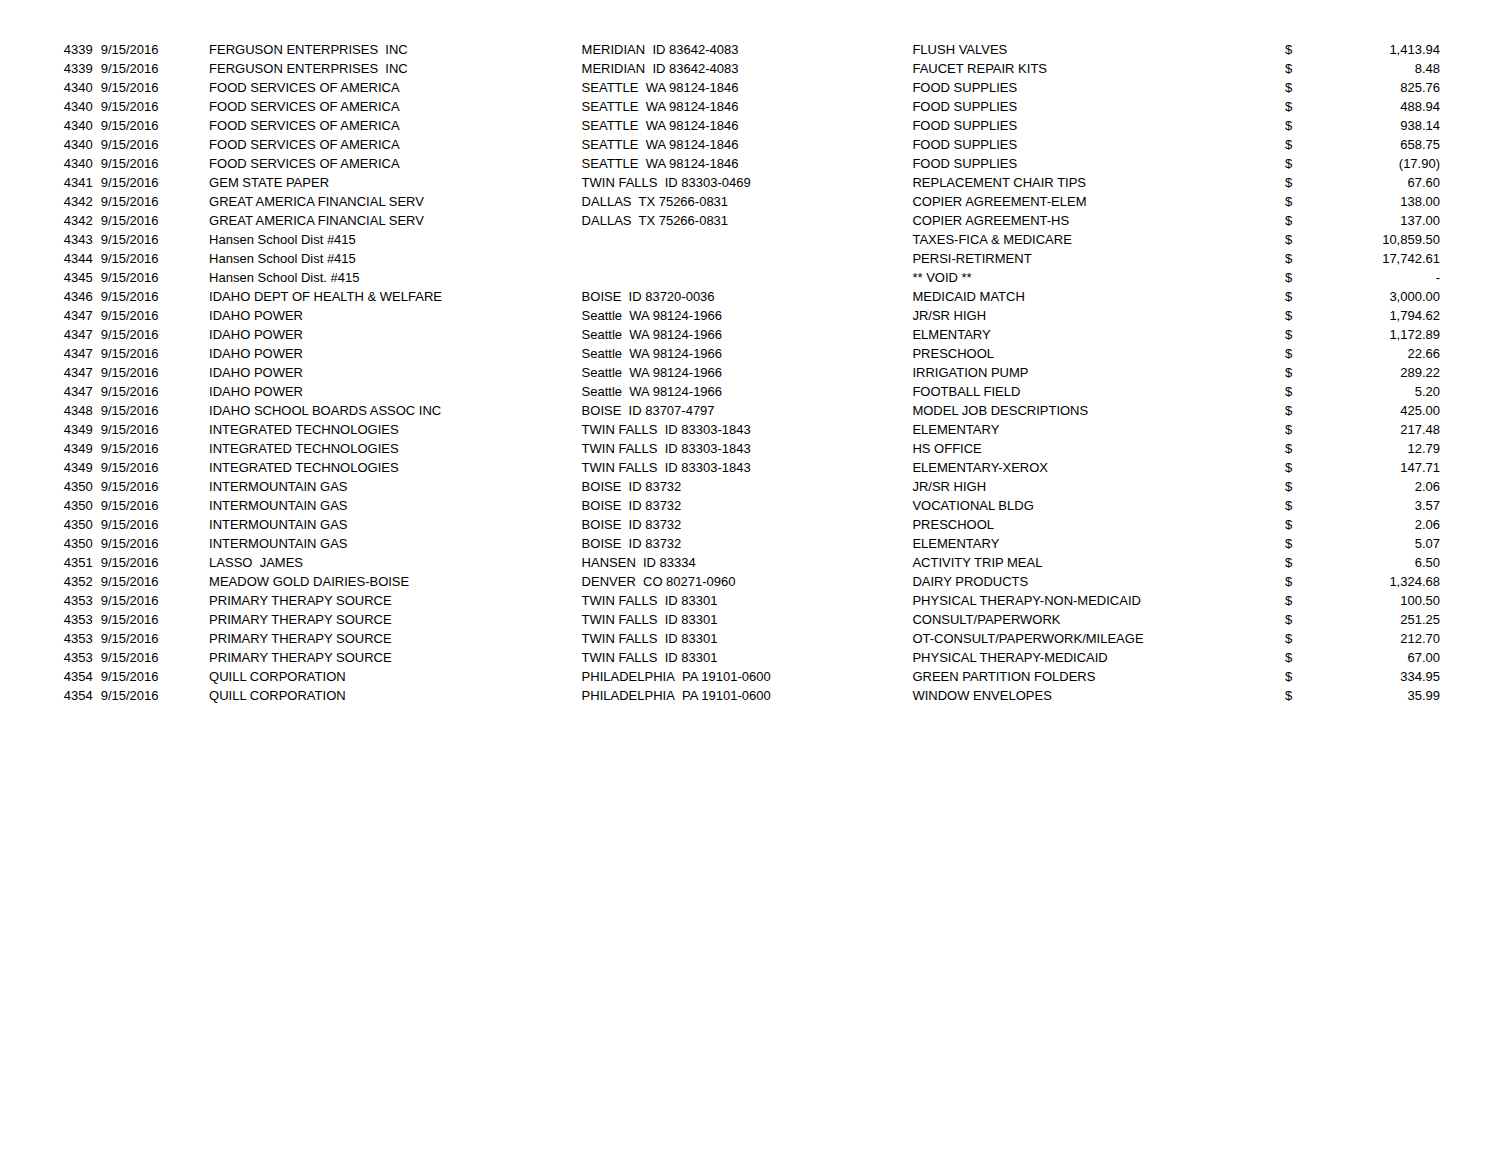| 4339 | 9/15/2016 | FERGUSON ENTERPRISES INC | MERIDIAN ID 83642-4083 | FLUSH VALVES | $ | 1,413.94 |
| 4339 | 9/15/2016 | FERGUSON ENTERPRISES INC | MERIDIAN ID 83642-4083 | FAUCET REPAIR KITS | $ | 8.48 |
| 4340 | 9/15/2016 | FOOD SERVICES OF AMERICA | SEATTLE WA 98124-1846 | FOOD SUPPLIES | $ | 825.76 |
| 4340 | 9/15/2016 | FOOD SERVICES OF AMERICA | SEATTLE WA 98124-1846 | FOOD SUPPLIES | $ | 488.94 |
| 4340 | 9/15/2016 | FOOD SERVICES OF AMERICA | SEATTLE WA 98124-1846 | FOOD SUPPLIES | $ | 938.14 |
| 4340 | 9/15/2016 | FOOD SERVICES OF AMERICA | SEATTLE WA 98124-1846 | FOOD SUPPLIES | $ | 658.75 |
| 4340 | 9/15/2016 | FOOD SERVICES OF AMERICA | SEATTLE WA 98124-1846 | FOOD SUPPLIES | $ | (17.90) |
| 4341 | 9/15/2016 | GEM STATE PAPER | TWIN FALLS ID 83303-0469 | REPLACEMENT CHAIR TIPS | $ | 67.60 |
| 4342 | 9/15/2016 | GREAT AMERICA FINANCIAL SERV | DALLAS TX 75266-0831 | COPIER AGREEMENT-ELEM | $ | 138.00 |
| 4342 | 9/15/2016 | GREAT AMERICA FINANCIAL SERV | DALLAS TX 75266-0831 | COPIER AGREEMENT-HS | $ | 137.00 |
| 4343 | 9/15/2016 | Hansen School Dist #415 | | TAXES-FICA & MEDICARE | $ | 10,859.50 |
| 4344 | 9/15/2016 | Hansen School Dist #415 | | PERSI-RETIRMENT | $ | 17,742.61 |
| 4345 | 9/15/2016 | Hansen School Dist. #415 | | ** VOID ** | $ | - |
| 4346 | 9/15/2016 | IDAHO DEPT OF HEALTH & WELFARE | BOISE ID 83720-0036 | MEDICAID MATCH | $ | 3,000.00 |
| 4347 | 9/15/2016 | IDAHO POWER | Seattle WA 98124-1966 | JR/SR HIGH | $ | 1,794.62 |
| 4347 | 9/15/2016 | IDAHO POWER | Seattle WA 98124-1966 | ELMENTARY | $ | 1,172.89 |
| 4347 | 9/15/2016 | IDAHO POWER | Seattle WA 98124-1966 | PRESCHOOL | $ | 22.66 |
| 4347 | 9/15/2016 | IDAHO POWER | Seattle WA 98124-1966 | IRRIGATION PUMP | $ | 289.22 |
| 4347 | 9/15/2016 | IDAHO POWER | Seattle WA 98124-1966 | FOOTBALL FIELD | $ | 5.20 |
| 4348 | 9/15/2016 | IDAHO SCHOOL BOARDS ASSOC INC | BOISE ID 83707-4797 | MODEL JOB DESCRIPTIONS | $ | 425.00 |
| 4349 | 9/15/2016 | INTEGRATED TECHNOLOGIES | TWIN FALLS ID 83303-1843 | ELEMENTARY | $ | 217.48 |
| 4349 | 9/15/2016 | INTEGRATED TECHNOLOGIES | TWIN FALLS ID 83303-1843 | HS OFFICE | $ | 12.79 |
| 4349 | 9/15/2016 | INTEGRATED TECHNOLOGIES | TWIN FALLS ID 83303-1843 | ELEMENTARY-XEROX | $ | 147.71 |
| 4350 | 9/15/2016 | INTERMOUNTAIN GAS | BOISE ID 83732 | JR/SR HIGH | $ | 2.06 |
| 4350 | 9/15/2016 | INTERMOUNTAIN GAS | BOISE ID 83732 | VOCATIONAL BLDG | $ | 3.57 |
| 4350 | 9/15/2016 | INTERMOUNTAIN GAS | BOISE ID 83732 | PRESCHOOL | $ | 2.06 |
| 4350 | 9/15/2016 | INTERMOUNTAIN GAS | BOISE ID 83732 | ELEMENTARY | $ | 5.07 |
| 4351 | 9/15/2016 | LASSO JAMES | HANSEN ID 83334 | ACTIVITY TRIP MEAL | $ | 6.50 |
| 4352 | 9/15/2016 | MEADOW GOLD DAIRIES-BOISE | DENVER CO 80271-0960 | DAIRY PRODUCTS | $ | 1,324.68 |
| 4353 | 9/15/2016 | PRIMARY THERAPY SOURCE | TWIN FALLS ID 83301 | PHYSICAL THERAPY-NON-MEDICAID | $ | 100.50 |
| 4353 | 9/15/2016 | PRIMARY THERAPY SOURCE | TWIN FALLS ID 83301 | CONSULT/PAPERWORK | $ | 251.25 |
| 4353 | 9/15/2016 | PRIMARY THERAPY SOURCE | TWIN FALLS ID 83301 | OT-CONSULT/PAPERWORK/MILEAGE | $ | 212.70 |
| 4353 | 9/15/2016 | PRIMARY THERAPY SOURCE | TWIN FALLS ID 83301 | PHYSICAL THERAPY-MEDICAID | $ | 67.00 |
| 4354 | 9/15/2016 | QUILL CORPORATION | PHILADELPHIA PA 19101-0600 | GREEN PARTITION FOLDERS | $ | 334.95 |
| 4354 | 9/15/2016 | QUILL CORPORATION | PHILADELPHIA PA 19101-0600 | WINDOW ENVELOPES | $ | 35.99 |